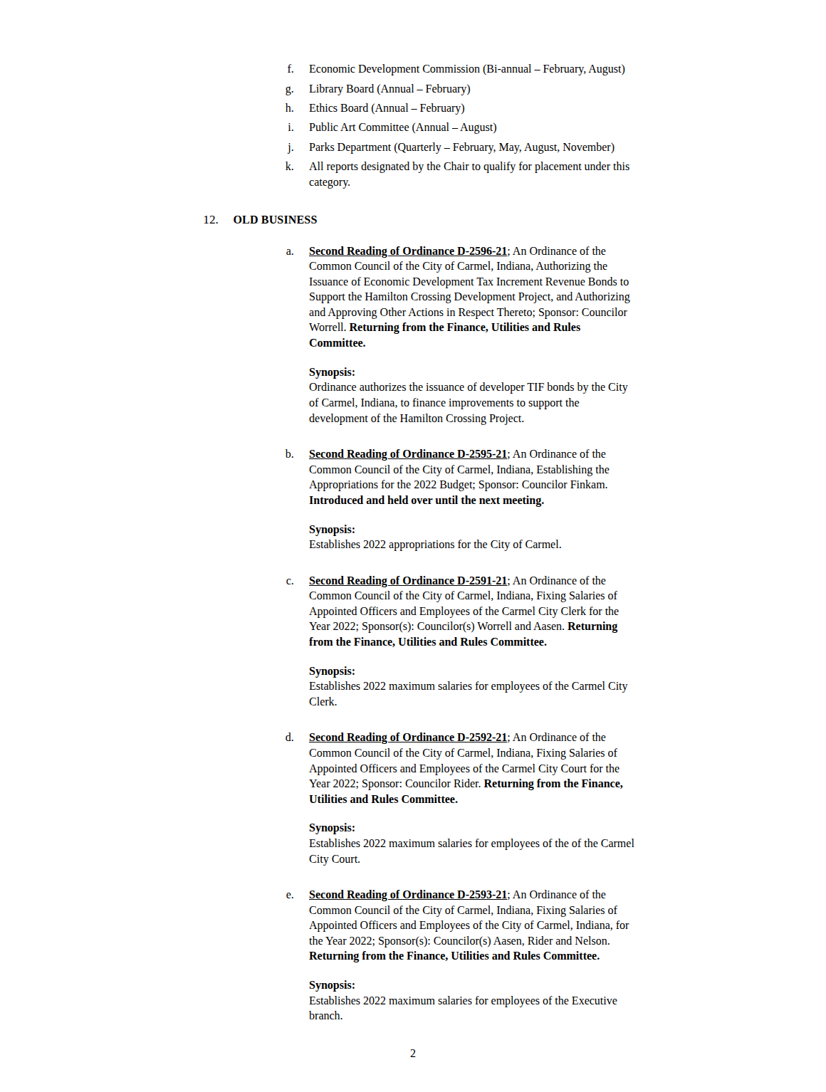Economic Development Commission (Bi-annual – February, August)
Library Board (Annual – February)
Ethics Board (Annual – February)
Public Art Committee (Annual – August)
Parks Department (Quarterly – February, May, August, November)
All reports designated by the Chair to qualify for placement under this category.
12.
OLD BUSINESS
Second Reading of Ordinance D-2596-21; An Ordinance of the Common Council of the City of Carmel, Indiana, Authorizing the Issuance of Economic Development Tax Increment Revenue Bonds to Support the Hamilton Crossing Development Project, and Authorizing and Approving Other Actions in Respect Thereto; Sponsor: Councilor Worrell. Returning from the Finance, Utilities and Rules Committee.
Synopsis:
Ordinance authorizes the issuance of developer TIF bonds by the City of Carmel, Indiana, to finance improvements to support the development of the Hamilton Crossing Project.
Second Reading of Ordinance D-2595-21; An Ordinance of the Common Council of the City of Carmel, Indiana, Establishing the Appropriations for the 2022 Budget; Sponsor: Councilor Finkam. Introduced and held over until the next meeting.
Synopsis:
Establishes 2022 appropriations for the City of Carmel.
Second Reading of Ordinance D-2591-21; An Ordinance of the Common Council of the City of Carmel, Indiana, Fixing Salaries of Appointed Officers and Employees of the Carmel City Clerk for the Year 2022; Sponsor(s): Councilor(s) Worrell and Aasen. Returning from the Finance, Utilities and Rules Committee.
Synopsis:
Establishes 2022 maximum salaries for employees of the Carmel City Clerk.
Second Reading of Ordinance D-2592-21; An Ordinance of the Common Council of the City of Carmel, Indiana, Fixing Salaries of Appointed Officers and Employees of the Carmel City Court for the Year 2022; Sponsor: Councilor Rider. Returning from the Finance, Utilities and Rules Committee.
Synopsis:
Establishes 2022 maximum salaries for employees of the of the Carmel City Court.
Second Reading of Ordinance D-2593-21; An Ordinance of the Common Council of the City of Carmel, Indiana, Fixing Salaries of Appointed Officers and Employees of the City of Carmel, Indiana, for the Year 2022; Sponsor(s): Councilor(s) Aasen, Rider and Nelson. Returning from the Finance, Utilities and Rules Committee.
Synopsis:
Establishes 2022 maximum salaries for employees of the Executive branch.
2